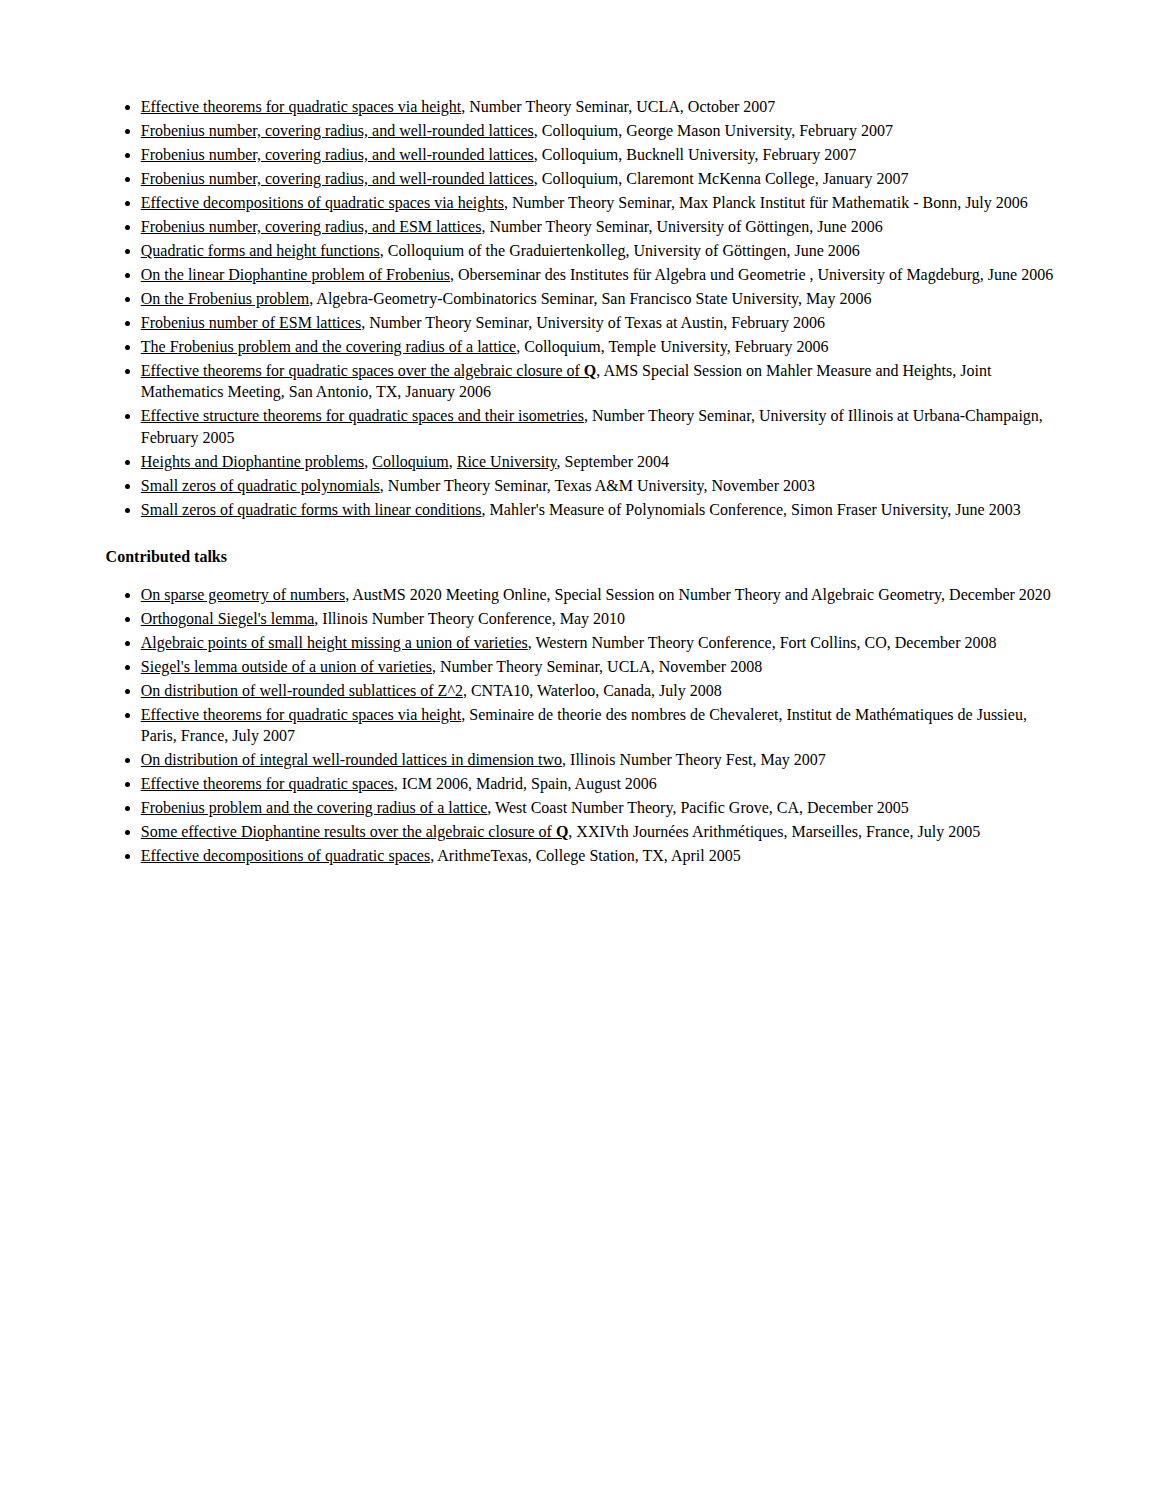Effective theorems for quadratic spaces via height, Number Theory Seminar, UCLA, October 2007
Frobenius number, covering radius, and well-rounded lattices, Colloquium, George Mason University, February 2007
Frobenius number, covering radius, and well-rounded lattices, Colloquium, Bucknell University, February 2007
Frobenius number, covering radius, and well-rounded lattices, Colloquium, Claremont McKenna College, January 2007
Effective decompositions of quadratic spaces via heights, Number Theory Seminar, Max Planck Institut für Mathematik - Bonn, July 2006
Frobenius number, covering radius, and ESM lattices, Number Theory Seminar, University of Göttingen, June 2006
Quadratic forms and height functions, Colloquium of the Graduiertenkolleg, University of Göttingen, June 2006
On the linear Diophantine problem of Frobenius, Oberseminar des Institutes für Algebra und Geometrie , University of Magdeburg, June 2006
On the Frobenius problem, Algebra-Geometry-Combinatorics Seminar, San Francisco State University, May 2006
Frobenius number of ESM lattices, Number Theory Seminar, University of Texas at Austin, February 2006
The Frobenius problem and the covering radius of a lattice, Colloquium, Temple University, February 2006
Effective theorems for quadratic spaces over the algebraic closure of Q, AMS Special Session on Mahler Measure and Heights, Joint Mathematics Meeting, San Antonio, TX, January 2006
Effective structure theorems for quadratic spaces and their isometries, Number Theory Seminar, University of Illinois at Urbana-Champaign, February 2005
Heights and Diophantine problems, Colloquium, Rice University, September 2004
Small zeros of quadratic polynomials, Number Theory Seminar, Texas A&M University, November 2003
Small zeros of quadratic forms with linear conditions, Mahler's Measure of Polynomials Conference, Simon Fraser University, June 2003
Contributed talks
On sparse geometry of numbers, AustMS 2020 Meeting Online, Special Session on Number Theory and Algebraic Geometry, December 2020
Orthogonal Siegel's lemma, Illinois Number Theory Conference, May 2010
Algebraic points of small height missing a union of varieties, Western Number Theory Conference, Fort Collins, CO, December 2008
Siegel's lemma outside of a union of varieties, Number Theory Seminar, UCLA, November 2008
On distribution of well-rounded sublattices of Z^2, CNTA10, Waterloo, Canada, July 2008
Effective theorems for quadratic spaces via height, Seminaire de theorie des nombres de Chevaleret, Institut de Mathématiques de Jussieu, Paris, France, July 2007
On distribution of integral well-rounded lattices in dimension two, Illinois Number Theory Fest, May 2007
Effective theorems for quadratic spaces, ICM 2006, Madrid, Spain, August 2006
Frobenius problem and the covering radius of a lattice, West Coast Number Theory, Pacific Grove, CA, December 2005
Some effective Diophantine results over the algebraic closure of Q, XXIVth Journées Arithmétiques, Marseilles, France, July 2005
Effective decompositions of quadratic spaces, ArithmeTexas, College Station, TX, April 2005